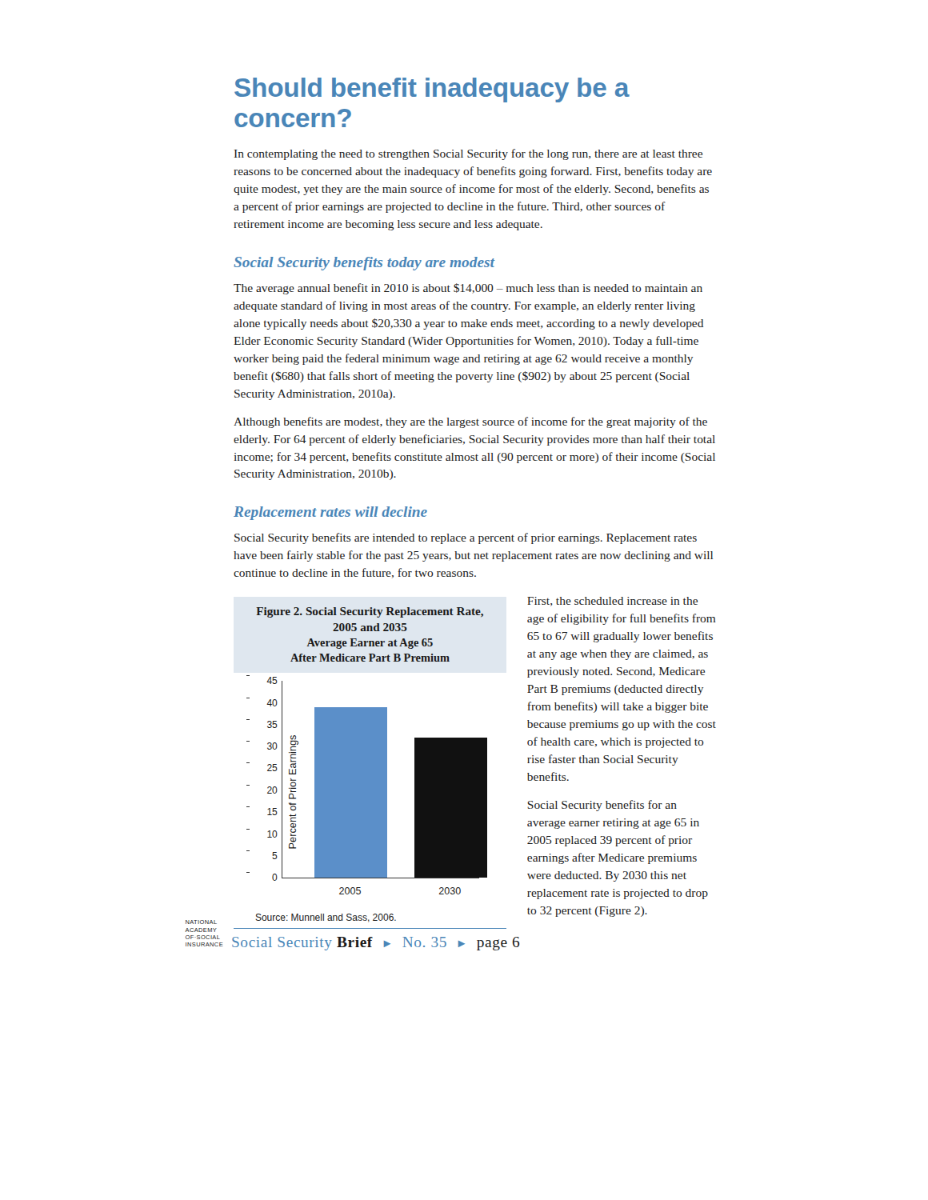Should benefit inadequacy be a concern?
In contemplating the need to strengthen Social Security for the long run, there are at least three reasons to be concerned about the inadequacy of benefits going forward. First, benefits today are quite modest, yet they are the main source of income for most of the elderly. Second, benefits as a percent of prior earnings are projected to decline in the future. Third, other sources of retirement income are becoming less secure and less adequate.
Social Security benefits today are modest
The average annual benefit in 2010 is about $14,000 – much less than is needed to maintain an adequate standard of living in most areas of the country. For example, an elderly renter living alone typically needs about $20,330 a year to make ends meet, according to a newly developed Elder Economic Security Standard (Wider Opportunities for Women, 2010). Today a full-time worker being paid the federal minimum wage and retiring at age 62 would receive a monthly benefit ($680) that falls short of meeting the poverty line ($902) by about 25 percent (Social Security Administration, 2010a).
Although benefits are modest, they are the largest source of income for the great majority of the elderly. For 64 percent of elderly beneficiaries, Social Security provides more than half their total income; for 34 percent, benefits constitute almost all (90 percent or more) of their income (Social Security Administration, 2010b).
Replacement rates will decline
Social Security benefits are intended to replace a percent of prior earnings. Replacement rates have been fairly stable for the past 25 years, but net replacement rates are now declining and will continue to decline in the future, for two reasons.
Figure 2. Social Security Replacement Rate, 2005 and 2035 Average Earner at Age 65 After Medicare Part B Premium
Percent of Prior Earnings
45
40
35
30
25
20
15
10
5
0
2005
2030
Source: Munnell and Sass, 2006.
First, the scheduled increase in the age of eligibility for full benefits from 65 to 67 will gradually lower benefits at any age when they are claimed, as previously noted. Second, Medicare Part B premiums (deducted directly from benefits) will take a bigger bite because premiums go up with the cost of health care, which is projected to rise faster than Social Security benefits.
Social Security benefits for an average earner retiring at age 65 in 2005 replaced 39 percent of prior earnings after Medicare premiums were deducted. By 2030 this net replacement rate is projected to drop to 32 percent (Figure 2).
National
Academy
of·Social
Insurance
Social Security Brief ► No. 35 ► page 6